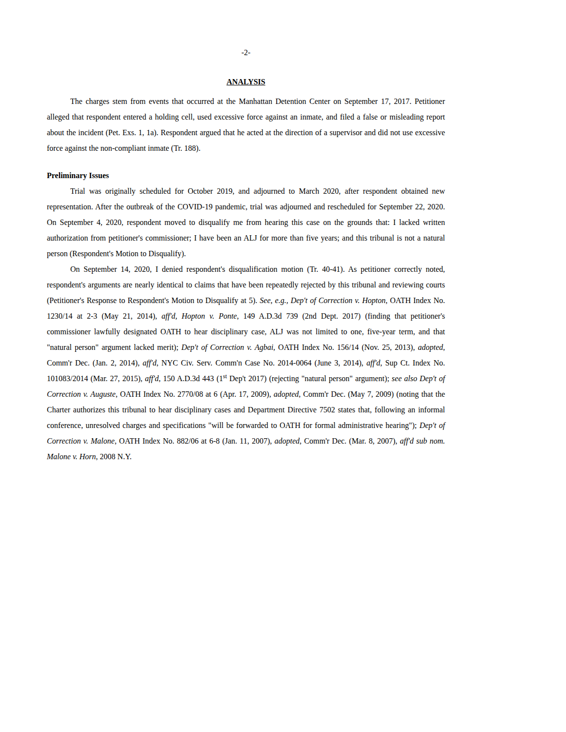-2-
ANALYSIS
The charges stem from events that occurred at the Manhattan Detention Center on September 17, 2017. Petitioner alleged that respondent entered a holding cell, used excessive force against an inmate, and filed a false or misleading report about the incident (Pet. Exs. 1, 1a). Respondent argued that he acted at the direction of a supervisor and did not use excessive force against the non-compliant inmate (Tr. 188).
Preliminary Issues
Trial was originally scheduled for October 2019, and adjourned to March 2020, after respondent obtained new representation. After the outbreak of the COVID-19 pandemic, trial was adjourned and rescheduled for September 22, 2020. On September 4, 2020, respondent moved to disqualify me from hearing this case on the grounds that: I lacked written authorization from petitioner's commissioner; I have been an ALJ for more than five years; and this tribunal is not a natural person (Respondent's Motion to Disqualify).
On September 14, 2020, I denied respondent's disqualification motion (Tr. 40-41). As petitioner correctly noted, respondent's arguments are nearly identical to claims that have been repeatedly rejected by this tribunal and reviewing courts (Petitioner's Response to Respondent's Motion to Disqualify at 5). See, e.g., Dep't of Correction v. Hopton, OATH Index No. 1230/14 at 2-3 (May 21, 2014), aff'd, Hopton v. Ponte, 149 A.D.3d 739 (2nd Dept. 2017) (finding that petitioner's commissioner lawfully designated OATH to hear disciplinary case, ALJ was not limited to one, five-year term, and that "natural person" argument lacked merit); Dep't of Correction v. Agbai, OATH Index No. 156/14 (Nov. 25, 2013), adopted, Comm'r Dec. (Jan. 2, 2014), aff'd, NYC Civ. Serv. Comm'n Case No. 2014-0064 (June 3, 2014), aff'd, Sup Ct. Index No. 101083/2014 (Mar. 27, 2015), aff'd, 150 A.D.3d 443 (1st Dep't 2017) (rejecting "natural person" argument); see also Dep't of Correction v. Auguste, OATH Index No. 2770/08 at 6 (Apr. 17, 2009), adopted, Comm'r Dec. (May 7, 2009) (noting that the Charter authorizes this tribunal to hear disciplinary cases and Department Directive 7502 states that, following an informal conference, unresolved charges and specifications "will be forwarded to OATH for formal administrative hearing"); Dep't of Correction v. Malone, OATH Index No. 882/06 at 6-8 (Jan. 11, 2007), adopted, Comm'r Dec. (Mar. 8, 2007), aff'd sub nom. Malone v. Horn, 2008 N.Y.